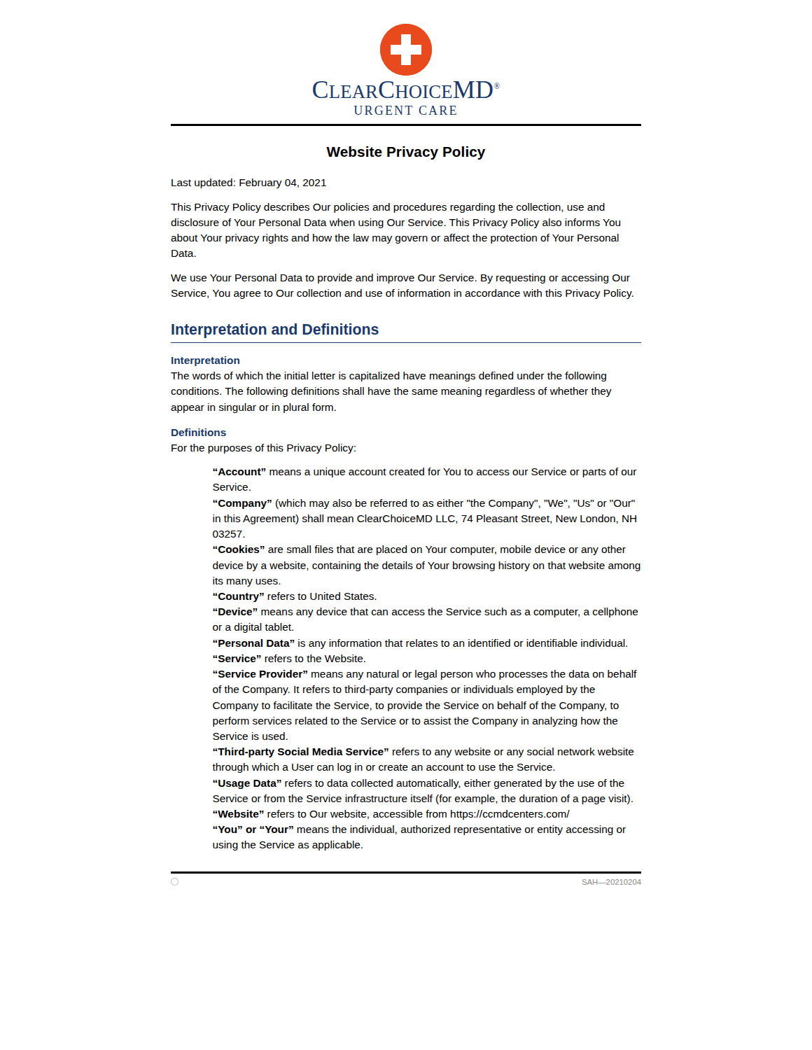CLEARCHOICEMD®
URGENT CARE
Website Privacy Policy
Last updated: February 04, 2021
This Privacy Policy describes Our policies and procedures regarding the collection, use and disclosure of Your Personal Data when using Our Service. This Privacy Policy also informs You about Your privacy rights and how the law may govern or affect the protection of Your Personal Data.
We use Your Personal Data to provide and improve Our Service. By requesting or accessing Our Service, You agree to Our collection and use of information in accordance with this Privacy Policy.
Interpretation and Definitions
Interpretation
The words of which the initial letter is capitalized have meanings defined under the following conditions. The following definitions shall have the same meaning regardless of whether they appear in singular or in plural form.
Definitions
For the purposes of this Privacy Policy:
“Account” means a unique account created for You to access our Service or parts of our Service.
“Company” (which may also be referred to as either "the Company", "We", "Us" or "Our" in this Agreement) shall mean ClearChoiceMD LLC, 74 Pleasant Street, New London, NH 03257.
“Cookies” are small files that are placed on Your computer, mobile device or any other device by a website, containing the details of Your browsing history on that website among its many uses.
“Country” refers to United States.
“Device” means any device that can access the Service such as a computer, a cellphone or a digital tablet.
“Personal Data” is any information that relates to an identified or identifiable individual.
“Service” refers to the Website.
“Service Provider” means any natural or legal person who processes the data on behalf of the Company. It refers to third-party companies or individuals employed by the Company to facilitate the Service, to provide the Service on behalf of the Company, to perform services related to the Service or to assist the Company in analyzing how the Service is used.
“Third-party Social Media Service” refers to any website or any social network website through which a User can log in or create an account to use the Service.
“Usage Data” refers to data collected automatically, either generated by the use of the Service or from the Service infrastructure itself (for example, the duration of a page visit).
“Website” refers to Our website, accessible from https://ccmdcenters.com/
“You” or “Your” means the individual, authorized representative or entity accessing or using the Service as applicable.
SAH—20210204